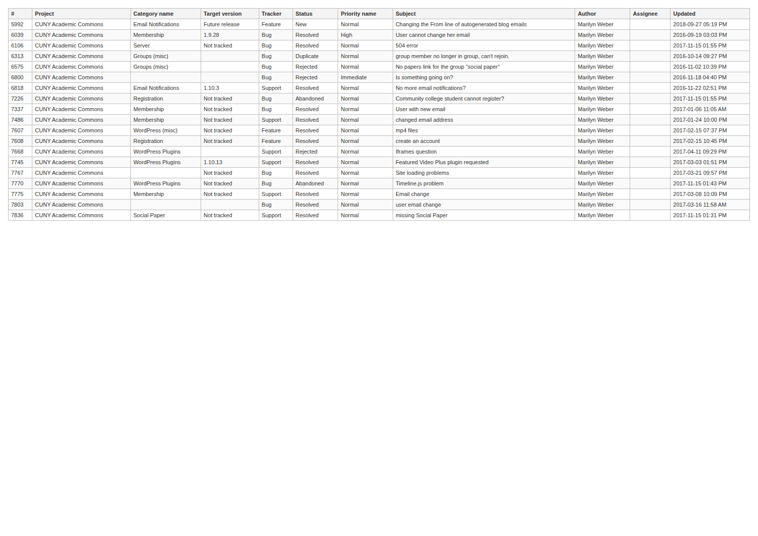Redmine-style issue listing
| # | Project | Category name | Target version | Tracker | Status | Priority name | Subject | Author | Assignee | Updated |
| --- | --- | --- | --- | --- | --- | --- | --- | --- | --- | --- |
| 5992 | CUNY Academic Commons | Email Notifications | Future release | Feature | New | Normal | Changing the From line of autogenerated blog emails | Marilyn Weber | | 2018-09-27 05:19 PM |
| 6039 | CUNY Academic Commons | Membership | 1.9.28 | Bug | Resolved | High | User cannot change her email | Marilyn Weber | | 2016-09-19 03:03 PM |
| 6106 | CUNY Academic Commons | Server | Not tracked | Bug | Resolved | Normal | 504 error | Marilyn Weber | | 2017-11-15 01:55 PM |
| 6313 | CUNY Academic Commons | Groups (misc) | | Bug | Duplicate | Normal | group member no longer in group, can't rejoin. | Marilyn Weber | | 2016-10-14 09:27 PM |
| 6575 | CUNY Academic Commons | Groups (misc) | | Bug | Rejected | Normal | No papers link for the group "social paper" | Marilyn Weber | | 2016-11-02 10:39 PM |
| 6800 | CUNY Academic Commons | | | Bug | Rejected | Immediate | Is something going on? | Marilyn Weber | | 2016-11-18 04:40 PM |
| 6818 | CUNY Academic Commons | Email Notifications | 1.10.3 | Support | Resolved | Normal | No more email notifications? | Marilyn Weber | | 2016-11-22 02:51 PM |
| 7226 | CUNY Academic Commons | Registration | Not tracked | Bug | Abandoned | Normal | Community college student cannot register? | Marilyn Weber | | 2017-11-15 01:55 PM |
| 7337 | CUNY Academic Commons | Membership | Not tracked | Bug | Resolved | Normal | User with new email | Marilyn Weber | | 2017-01-06 11:05 AM |
| 7486 | CUNY Academic Commons | Membership | Not tracked | Support | Resolved | Normal | changed email address | Marilyn Weber | | 2017-01-24 10:00 PM |
| 7607 | CUNY Academic Commons | WordPress (misc) | Not tracked | Feature | Resolved | Normal | mp4 files | Marilyn Weber | | 2017-02-15 07:37 PM |
| 7608 | CUNY Academic Commons | Registration | Not tracked | Feature | Resolved | Normal | create an account | Marilyn Weber | | 2017-02-15 10:45 PM |
| 7668 | CUNY Academic Commons | WordPress Plugins | | Support | Rejected | Normal | Iframes question | Marilyn Weber | | 2017-04-11 09:29 PM |
| 7745 | CUNY Academic Commons | WordPress Plugins | 1.10.13 | Support | Resolved | Normal | Featured Video Plus plugin requested | Marilyn Weber | | 2017-03-03 01:51 PM |
| 7767 | CUNY Academic Commons | | Not tracked | Bug | Resolved | Normal | Site loading problems | Marilyn Weber | | 2017-03-21 09:57 PM |
| 7770 | CUNY Academic Commons | WordPress Plugins | Not tracked | Bug | Abandoned | Normal | Timeline.js problem | Marilyn Weber | | 2017-11-15 01:43 PM |
| 7775 | CUNY Academic Commons | Membership | Not tracked | Support | Resolved | Normal | Email change | Marilyn Weber | | 2017-03-08 10:09 PM |
| 7803 | CUNY Academic Commons | | | Bug | Resolved | Normal | user email change | Marilyn Weber | | 2017-03-16 11:58 AM |
| 7836 | CUNY Academic Commons | Social Paper | Not tracked | Support | Resolved | Normal | missing Social Paper | Marilyn Weber | | 2017-11-15 01:31 PM |